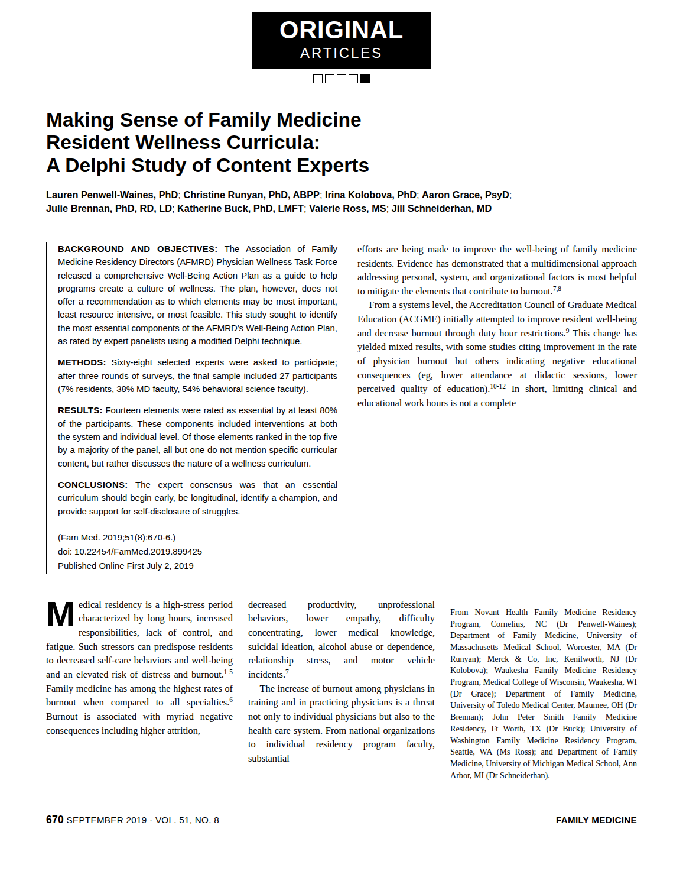ORIGINAL ARTICLES
Making Sense of Family Medicine
Resident Wellness Curricula:
A Delphi Study of Content Experts
Lauren Penwell-Waines, PhD; Christine Runyan, PhD, ABPP; Irina Kolobova, PhD; Aaron Grace, PsyD;
Julie Brennan, PhD, RD, LD; Katherine Buck, PhD, LMFT; Valerie Ross, MS; Jill Schneiderhan, MD
BACKGROUND AND OBJECTIVES: The Association of Family Medicine Residency Directors (AFMRD) Physician Wellness Task Force released a comprehensive Well-Being Action Plan as a guide to help programs create a culture of wellness. The plan, however, does not offer a recommendation as to which elements may be most important, least resource intensive, or most feasible. This study sought to identify the most essential components of the AFMRD's Well-Being Action Plan, as rated by expert panelists using a modified Delphi technique.
METHODS: Sixty-eight selected experts were asked to participate; after three rounds of surveys, the final sample included 27 participants (7% residents, 38% MD faculty, 54% behavioral science faculty).
RESULTS: Fourteen elements were rated as essential by at least 80% of the participants. These components included interventions at both the system and individual level. Of those elements ranked in the top five by a majority of the panel, all but one do not mention specific curricular content, but rather discusses the nature of a wellness curriculum.
CONCLUSIONS: The expert consensus was that an essential curriculum should begin early, be longitudinal, identify a champion, and provide support for self-disclosure of struggles.
(Fam Med. 2019;51(8):670-6.)
doi: 10.22454/FamMed.2019.899425
Published Online First July 2, 2019
efforts are being made to improve the well-being of family medicine residents. Evidence has demonstrated that a multidimensional approach addressing personal, system, and organizational factors is most helpful to mitigate the elements that contribute to burnout.7,8
From a systems level, the Accreditation Council of Graduate Medical Education (ACGME) initially attempted to improve resident well-being and decrease burnout through duty hour restrictions.9 This change has yielded mixed results, with some studies citing improvement in the rate of physician burnout but others indicating negative educational consequences (eg, lower attendance at didactic sessions, lower perceived quality of education).10-12 In short, limiting clinical and educational work hours is not a complete
Medical residency is a high-stress period characterized by long hours, increased responsibilities, lack of control, and fatigue. Such stressors can predispose residents to decreased self-care behaviors and well-being and an elevated risk of distress and burnout.1-5 Family medicine has among the highest rates of burnout when compared to all specialties.6 Burnout is associated with myriad negative consequences including higher attrition,
decreased productivity, unprofessional behaviors, lower empathy, difficulty concentrating, lower medical knowledge, suicidal ideation, alcohol abuse or dependence, relationship stress, and motor vehicle incidents.7
The increase of burnout among physicians in training and in practicing physicians is a threat not only to individual physicians but also to the health care system. From national organizations to individual residency program faculty, substantial
From Novant Health Family Medicine Residency Program, Cornelius, NC (Dr Penwell-Waines); Department of Family Medicine, University of Massachusetts Medical School, Worcester, MA (Dr Runyan); Merck & Co, Inc, Kenilworth, NJ (Dr Kolobova); Waukesha Family Medicine Residency Program, Medical College of Wisconsin, Waukesha, WI (Dr Grace); Department of Family Medicine, University of Toledo Medical Center, Maumee, OH (Dr Brennan); John Peter Smith Family Medicine Residency, Ft Worth, TX (Dr Buck); University of Washington Family Medicine Residency Program, Seattle, WA (Ms Ross); and Department of Family Medicine, University of Michigan Medical School, Ann Arbor, MI (Dr Schneiderhan).
670 SEPTEMBER 2019 · VOL. 51, NO. 8
FAMILY MEDICINE